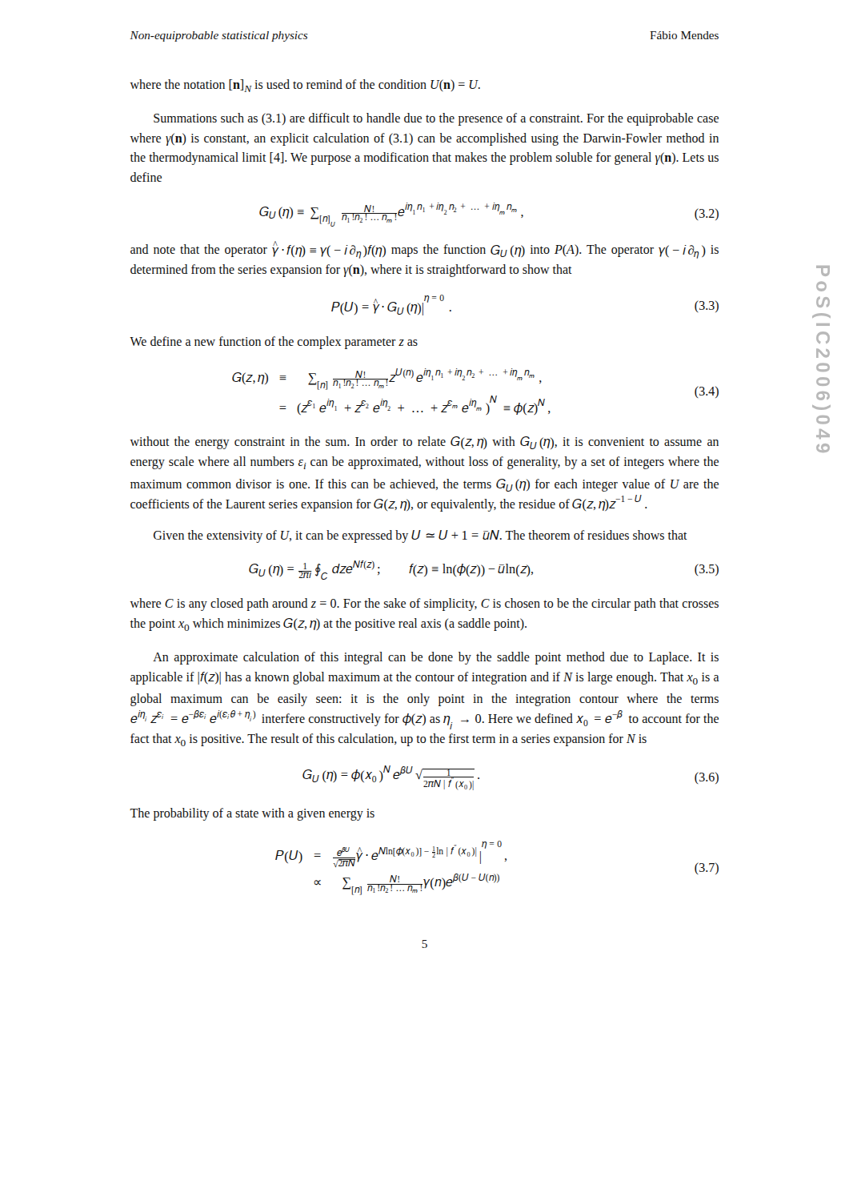PoS(IC2006)049
Non-equiprobable statistical physics Fábio Mendes
where the notation [n]N is used to remind of the condition U(n) = U.
Summations such as (3.1) are difficult to handle due to the presence of a constraint. For the equiprobable case where γ(n) is constant, an explicit calculation of (3.1) can be accomplished using the Darwin-Fowler method in the thermodynamical limit [4]. We purpose a modification that makes the problem soluble for general γ(n). Lets us define
GU (η) ≡ ∑ [n]U N! n1!n2!…nm! eiη1n1+iη2n2+…+iηmnm ,
(3.2)
and note that the operator γ^⋅f(η)≡γ(−i∂η)f(η) maps the function GU(η) into P(A). The operator γ(−i∂η) is determined from the series expansion for γ(n), where it is straightforward to show that
P(U) = γ^⋅ GU(η) | η=0 .
(3.3)
We define a new function of the complex parameter z as
G(z,η) ≡ ∑[n] N! n1!n2!…nm! zU(n) eiη1n1+iη2n2+…+iηmnm , = ( zε1eiη1 + zε2eiη2 +…+ zεmeiηm ) N ≡ ϕ(z)N ,
(3.4)
without the energy constraint in the sum. In order to relate G(z,η) with GU(η), it is convenient to assume an energy scale where all numbers εi can be approximated, without loss of generality, by a set of integers where the maximum common divisor is one. If this can be achieved, the terms GU(η) for each integer value of U are the coefficients of the Laurent series expansion for G(z,η), or equivalently, the residue of G(z,η)z−1−U.
Given the extensivity of U, it can be expressed by U≃U+1=u¯N. The theorem of residues shows that
GU(η) = 12πi ∮C dz eNf(z) ; f(z) ≡ ln(ϕ(z)) − u¯ ln(z) ,
(3.5)
where C is any closed path around z = 0. For the sake of simplicity, C is chosen to be the circular path that crosses the point x0 which minimizes G(z,η) at the positive real axis (a saddle point).
An approximate calculation of this integral can be done by the saddle point method due to Laplace. It is applicable if |f(z)| has a known global maximum at the contour of integration and if N is large enough. That x0 is a global maximum can be easily seen: it is the only point in the integration contour where the terms eiηizεi=e−βεiei(εiθ+ηi) interfere constructively for ϕ(z) as ηi→0. Here we defined x0=e−β to account for the fact that x0 is positive. The result of this calculation, up to the first term in a series expansion for N is
GU(η) = ϕ(x0)N eβU 1 2πN|f″(x0)| .
(3.6)
The probability of a state with a given energy is
P(U) = eβU 2πN γ^⋅ eNln[ϕ(x0)]−12ln|f″(x0)| | η=0 , ∝ ∑[n] N! n1!n2!…nm! γ(n) eβ(U−U(n))
(3.7)
5